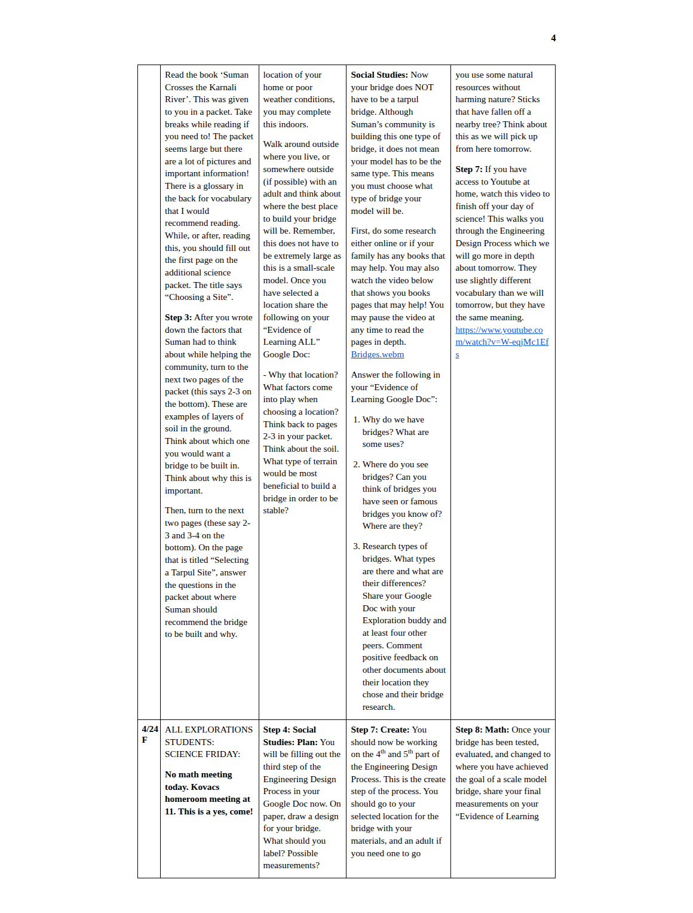4
| | Read the book ‘Suman Crosses the Karnali River’. This was given to you in a packet. Take breaks while reading if you need to! The packet seems large but there are a lot of pictures and important information! There is a glossary in the back for vocabulary that I would recommend reading. While, or after, reading this, you should fill out the first page on the additional science packet. The title says “Choosing a Site”. Step 3: After you wrote down the factors that Suman had to think about while helping the community, turn to the next two pages of the packet (this says 2-3 on the bottom). These are examples of layers of soil in the ground. Think about which one you would want a bridge to be built in. Think about why this is important. Then, turn to the next two pages (these say 2-3 and 3-4 on the bottom). On the page that is titled “Selecting a Tarpul Site”, answer the questions in the packet about where Suman should recommend the bridge to be built and why. | location of your home or poor weather conditions, you may complete this indoors. Walk around outside where you live, or somewhere outside (if possible) with an adult and think about where the best place to build your bridge will be. Remember, this does not have to be extremely large as this is a small-scale model. Once you have selected a location share the following on your “Evidence of Learning ALL” Google Doc: - Why that location? What factors come into play when choosing a location? Think back to pages 2-3 in your packet. Think about the soil. What type of terrain would be most beneficial to build a bridge in order to be stable? | Social Studies: Now your bridge does NOT have to be a tarpul bridge. Although Suman’s community is building this one type of bridge, it does not mean your model has to be the same type. This means you must choose what type of bridge your model will be. First, do some research either online or if your family has any books that may help. You may also watch the video below that shows you books pages that may help! You may pause the video at any time to read the pages in depth. Bridges.webm Answer the following in your “Evidence of Learning Google Doc”: Why do we have bridges? What are some uses? Where do you see bridges? Can you think of bridges you have seen or famous bridges you know of? Where are they? Research types of bridges. What types are there and what are their differences? Share your Google Doc with your Exploration buddy and at least four other peers. Comment positive feedback on other documents about their location they chose and their bridge research. | you use some natural resources without harming nature? Sticks that have fallen off a nearby tree? Think about this as we will pick up from here tomorrow. Step 7: If you have access to Youtube at home, watch this video to finish off your day of science! This walks you through the Engineering Design Process which we will go more in depth about tomorrow. They use slightly different vocabulary than we will tomorrow, but they have the same meaning. https://www.youtube.com/watch?v=W-eqjMc1Efs |
| 4/24 F | ALL EXPLORATIONS STUDENTS: SCIENCE FRIDAY: No math meeting today. Kovacs homeroom meeting at 11. This is a yes, come! | Step 4: Social Studies: Plan: You will be filling out the third step of the Engineering Design Process in your Google Doc now. On paper, draw a design for your bridge. What should you label? Possible measurements? | Step 7: Create: You should now be working on the 4 th and 5 th part of the Engineering Design Process. This is the create step of the process. You should go to your selected location for the bridge with your materials, and an adult if you need one to go | Step 8: Math: Once your bridge has been tested, evaluated, and changed to where you have achieved the goal of a scale model bridge, share your final measurements on your “Evidence of Learning |